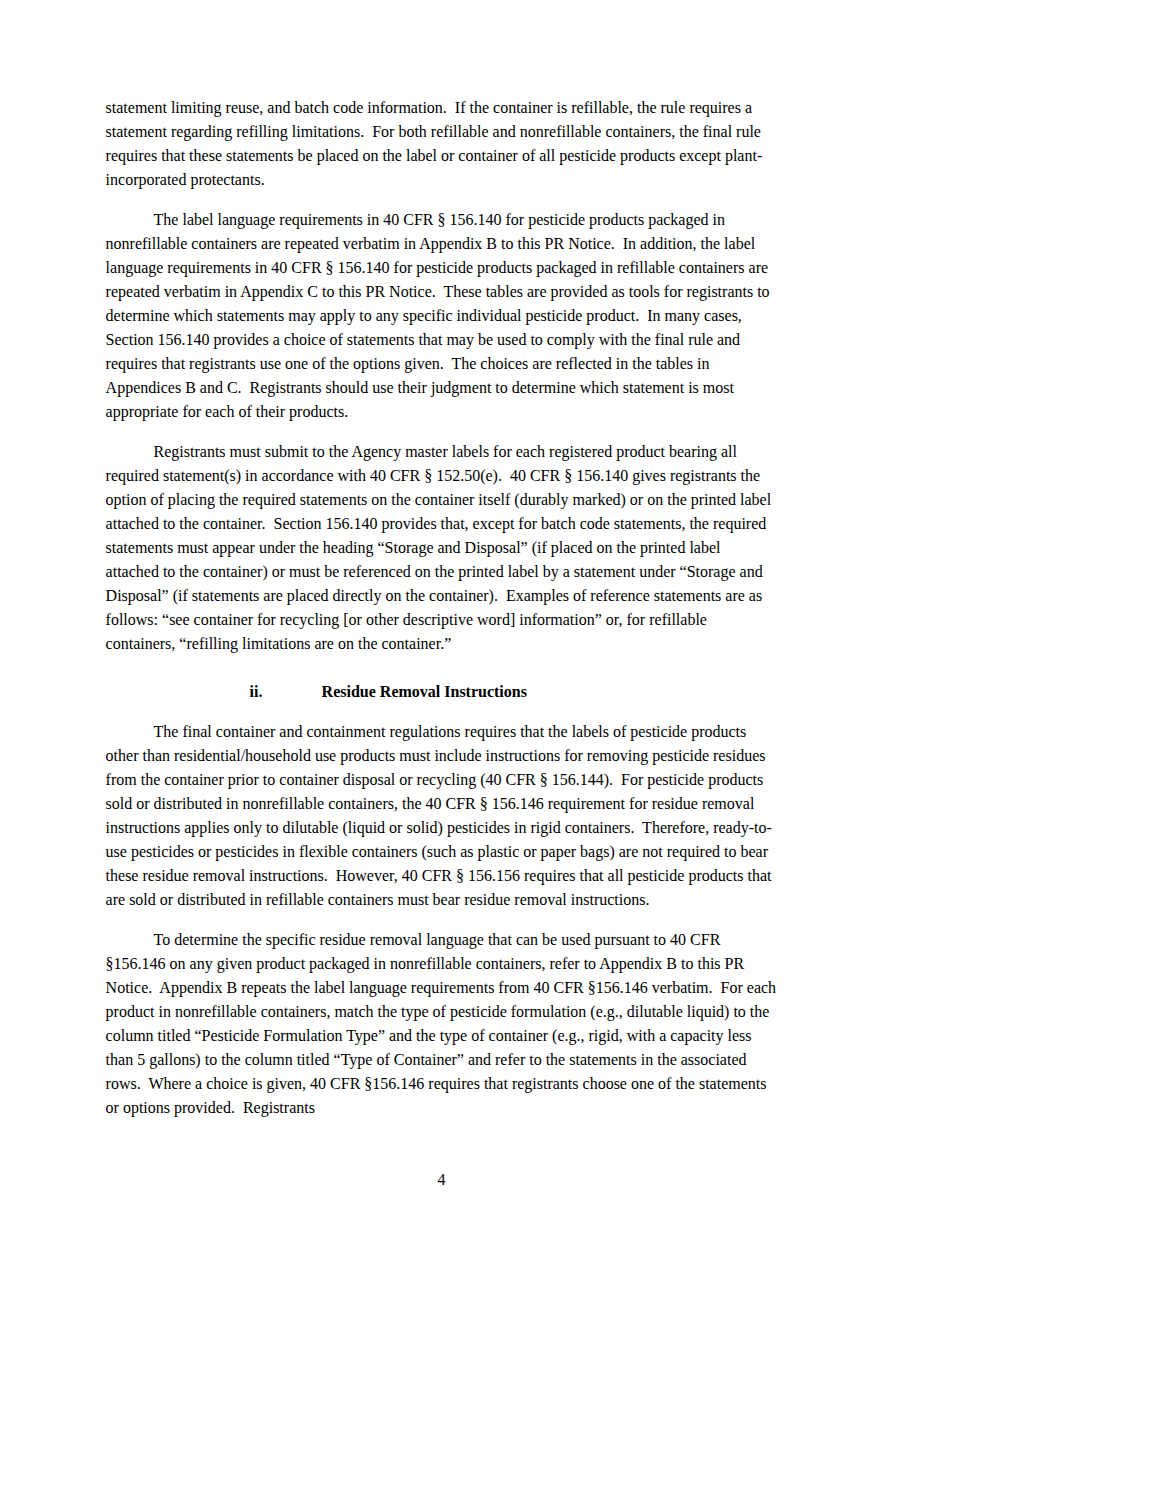statement limiting reuse, and batch code information. If the container is refillable, the rule requires a statement regarding refilling limitations. For both refillable and nonrefillable containers, the final rule requires that these statements be placed on the label or container of all pesticide products except plant-incorporated protectants.
The label language requirements in 40 CFR § 156.140 for pesticide products packaged in nonrefillable containers are repeated verbatim in Appendix B to this PR Notice. In addition, the label language requirements in 40 CFR § 156.140 for pesticide products packaged in refillable containers are repeated verbatim in Appendix C to this PR Notice. These tables are provided as tools for registrants to determine which statements may apply to any specific individual pesticide product. In many cases, Section 156.140 provides a choice of statements that may be used to comply with the final rule and requires that registrants use one of the options given. The choices are reflected in the tables in Appendices B and C. Registrants should use their judgment to determine which statement is most appropriate for each of their products.
Registrants must submit to the Agency master labels for each registered product bearing all required statement(s) in accordance with 40 CFR § 152.50(e). 40 CFR § 156.140 gives registrants the option of placing the required statements on the container itself (durably marked) or on the printed label attached to the container. Section 156.140 provides that, except for batch code statements, the required statements must appear under the heading “Storage and Disposal” (if placed on the printed label attached to the container) or must be referenced on the printed label by a statement under “Storage and Disposal” (if statements are placed directly on the container). Examples of reference statements are as follows: “see container for recycling [or other descriptive word] information” or, for refillable containers, “refilling limitations are on the container.”
ii. Residue Removal Instructions
The final container and containment regulations requires that the labels of pesticide products other than residential/household use products must include instructions for removing pesticide residues from the container prior to container disposal or recycling (40 CFR § 156.144). For pesticide products sold or distributed in nonrefillable containers, the 40 CFR § 156.146 requirement for residue removal instructions applies only to dilutable (liquid or solid) pesticides in rigid containers. Therefore, ready-to-use pesticides or pesticides in flexible containers (such as plastic or paper bags) are not required to bear these residue removal instructions. However, 40 CFR § 156.156 requires that all pesticide products that are sold or distributed in refillable containers must bear residue removal instructions.
To determine the specific residue removal language that can be used pursuant to 40 CFR §156.146 on any given product packaged in nonrefillable containers, refer to Appendix B to this PR Notice. Appendix B repeats the label language requirements from 40 CFR §156.146 verbatim. For each product in nonrefillable containers, match the type of pesticide formulation (e.g., dilutable liquid) to the column titled “Pesticide Formulation Type” and the type of container (e.g., rigid, with a capacity less than 5 gallons) to the column titled “Type of Container” and refer to the statements in the associated rows. Where a choice is given, 40 CFR §156.146 requires that registrants choose one of the statements or options provided. Registrants
4